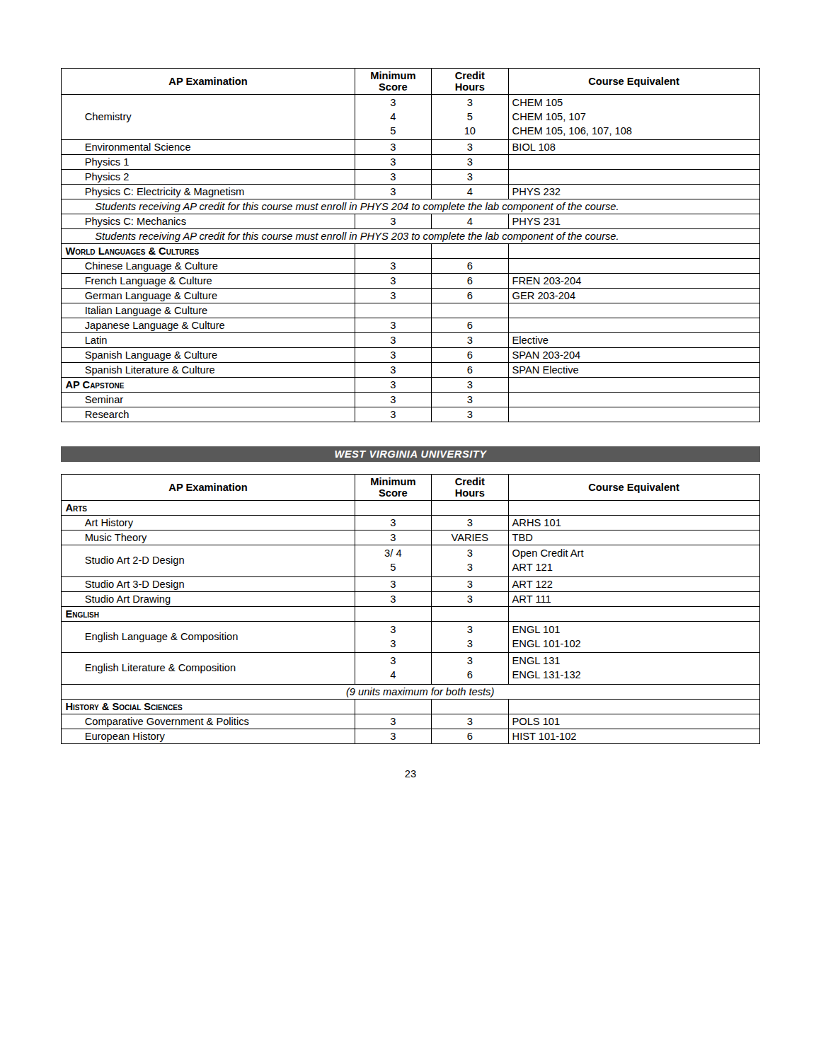| AP Examination | Minimum Score | Credit Hours | Course Equivalent |
| --- | --- | --- | --- |
| Chemistry | 3 4 5 | 3 5 10 | CHEM 105 CHEM 105, 107 CHEM 105, 106, 107, 108 |
| Environmental Science | 3 | 3 | BIOL 108 |
| Physics 1 | 3 | 3 | |
| Physics 2 | 3 | 3 | |
| Physics C: Electricity & Magnetism | 3 | 4 | PHYS 232 |
| Students receiving AP credit for this course must enroll in PHYS 204 to complete the lab component of the course. |
| Physics C: Mechanics | 3 | 4 | PHYS 231 |
| Students receiving AP credit for this course must enroll in PHYS 203 to complete the lab component of the course. |
| World Languages & Cultures | | | |
| Chinese Language & Culture | 3 | 6 | |
| French Language & Culture | 3 | 6 | FREN 203-204 |
| German Language & Culture | 3 | 6 | GER 203-204 |
| Italian Language & Culture | | | |
| Japanese Language & Culture | 3 | 6 | |
| Latin | 3 | 3 | Elective |
| Spanish Language & Culture | 3 | 6 | SPAN 203-204 |
| Spanish Literature & Culture | 3 | 6 | SPAN Elective |
| AP Capstone | 3 | 3 | |
| Seminar | 3 | 3 | |
| Research | 3 | 3 | |
WEST VIRGINIA UNIVERSITY
| AP Examination | Minimum Score | Credit Hours | Course Equivalent |
| --- | --- | --- | --- |
| Arts | | | |
| Art History | 3 | 3 | ARHS 101 |
| Music Theory | 3 | VARIES | TBD |
| Studio Art 2-D Design | 3/ 4 5 | 3 3 | Open Credit Art ART 121 |
| Studio Art 3-D Design | 3 | 3 | ART 122 |
| Studio Art Drawing | 3 | 3 | ART 111 |
| English | | | |
| English Language & Composition | 3 3 | 3 3 | ENGL 101 ENGL 101-102 |
| English Literature & Composition | 3 4 | 3 6 | ENGL 131 ENGL 131-132 |
| (9 units maximum for both tests) |
| History & Social Sciences | | | |
| Comparative Government & Politics | 3 | 3 | POLS 101 |
| European History | 3 | 6 | HIST 101-102 |
23